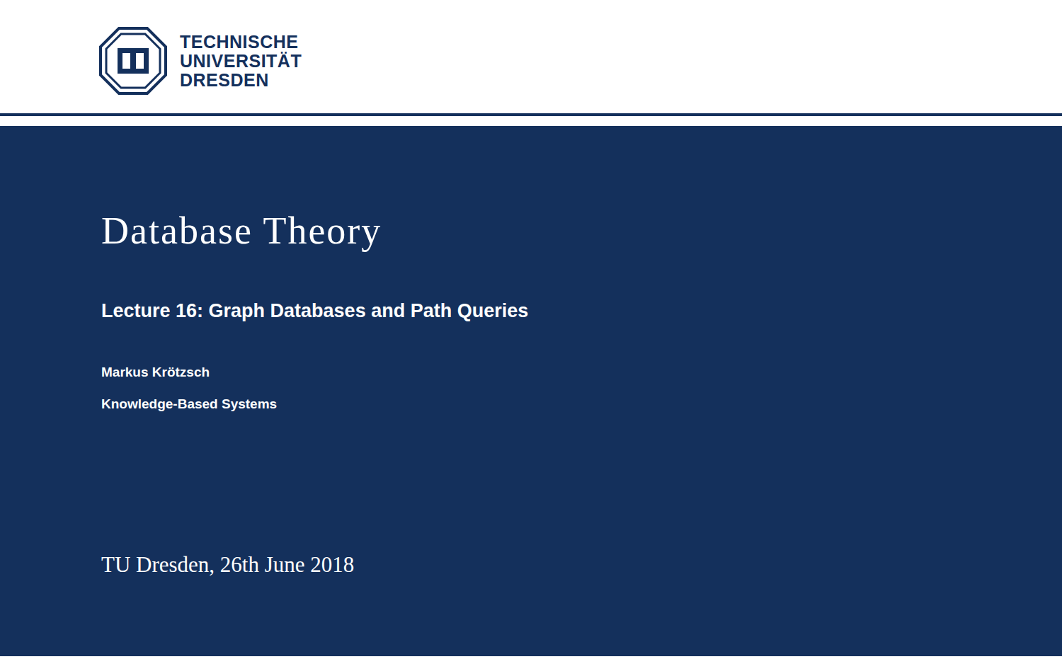Technische
Universität
Dresden
Database Theory
Lecture 16: Graph Databases and Path Queries
Markus Krötzsch
Knowledge-Based Systems
TU Dresden, 26th June 2018